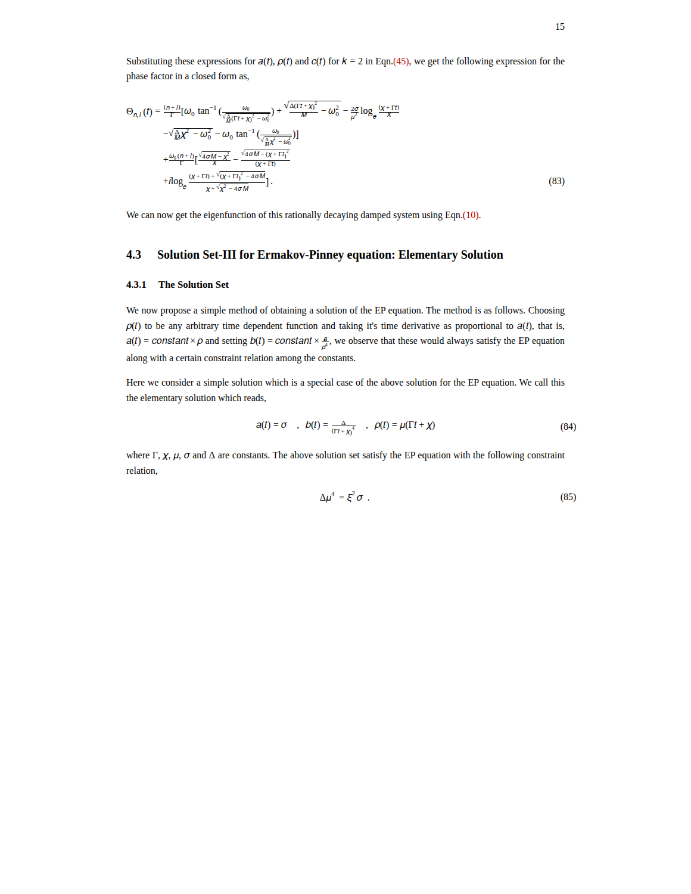15
Substituting these expressions for a(t), ρ(t) and c(t) for k=2 in Eqn.(45), we get the following expression for the phase factor in a closed form as,
| Θ n , l ( t ) | = | ( n + l ) Γ [ ω 0 tan − 1 ( ω 0 Δ M ( Γ t + χ ) 2 − ω 0 2 ) + Δ ( Γ t + χ ) 2 M − ω 0 2 − 2 σ μ 2 log e ( χ + Γ t ) χ | |
| | | − Δ M χ 2 − ω 0 2 − ω 0 tan − 1 ( ω 0 Δ M χ 2 − ω 0 2 ) ] | |
| | | + ω 0 ( n + l ) Γ [ 4 σ M − χ 2 χ − 4 σ M − ( χ + Γ t ) 2 ( χ + Γ t ) | |
| | | + i log e ( χ + Γ t ) + ( χ + Γ t ) 2 − 4 σ M χ + χ 2 − 4 σ M ] . | (83) |
We can now get the eigenfunction of this rationally decaying damped system using Eqn.(10).
4.3 Solution Set-III for Ermakov-Pinney equation: Elementary Solution
4.3.1 The Solution Set
We now propose a simple method of obtaining a solution of the EP equation. The method is as follows. Choosing ρ(t) to be any arbitrary time dependent function and taking it's time derivative as proportional to a(t), that is, a(t)=constant×ρ˙ and setting b(t)=constant×aρ4, we observe that these would always satisfy the EP equation along with a certain constraint relation among the constants.
Here we consider a simple solution which is a special case of the above solution for the EP equation. We call this the elementary solution which reads,
a(t)=σ , b(t)= Δ(Γt+χ)4 , ρ(t)=μ(Γt+χ) (84)
where Γ, χ, μ, σ and Δ are constants. The above solution set satisfy the EP equation with the following constraint relation,
Δμ4=ξ2σ. (85)